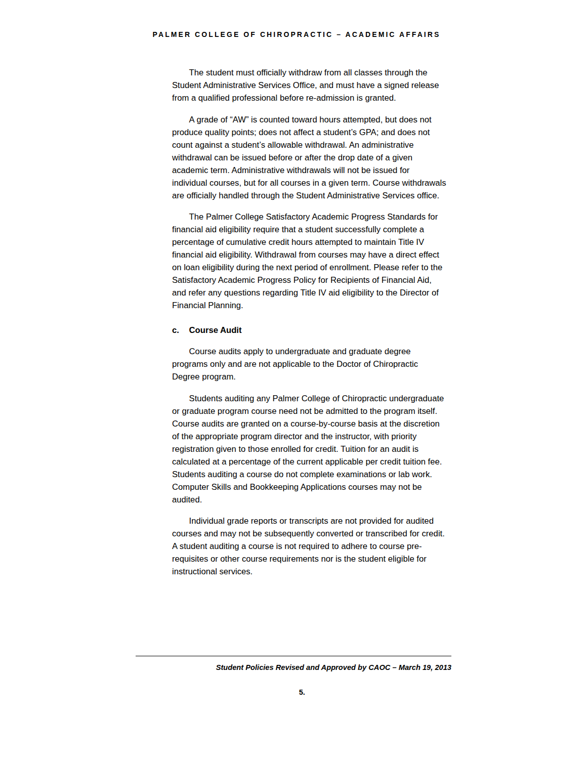Palmer College of Chiropractic – Academic Affairs
The student must officially withdraw from all classes through the Student Administrative Services Office, and must have a signed release from a qualified professional before re-admission is granted.
A grade of “AW” is counted toward hours attempted, but does not produce quality points; does not affect a student’s GPA; and does not count against a student’s allowable withdrawal. An administrative withdrawal can be issued before or after the drop date of a given academic term. Administrative withdrawals will not be issued for individual courses, but for all courses in a given term. Course withdrawals are officially handled through the Student Administrative Services office.
The Palmer College Satisfactory Academic Progress Standards for financial aid eligibility require that a student successfully complete a percentage of cumulative credit hours attempted to maintain Title IV financial aid eligibility. Withdrawal from courses may have a direct effect on loan eligibility during the next period of enrollment. Please refer to the Satisfactory Academic Progress Policy for Recipients of Financial Aid, and refer any questions regarding Title IV aid eligibility to the Director of Financial Planning.
c. Course Audit
Course audits apply to undergraduate and graduate degree programs only and are not applicable to the Doctor of Chiropractic Degree program.
Students auditing any Palmer College of Chiropractic undergraduate or graduate program course need not be admitted to the program itself. Course audits are granted on a course-by-course basis at the discretion of the appropriate program director and the instructor, with priority registration given to those enrolled for credit. Tuition for an audit is calculated at a percentage of the current applicable per credit tuition fee. Students auditing a course do not complete examinations or lab work. Computer Skills and Bookkeeping Applications courses may not be audited.
Individual grade reports or transcripts are not provided for audited courses and may not be subsequently converted or transcribed for credit. A student auditing a course is not required to adhere to course pre-requisites or other course requirements nor is the student eligible for instructional services.
Student Policies Revised and Approved by CAOC – March 19, 2013
5.